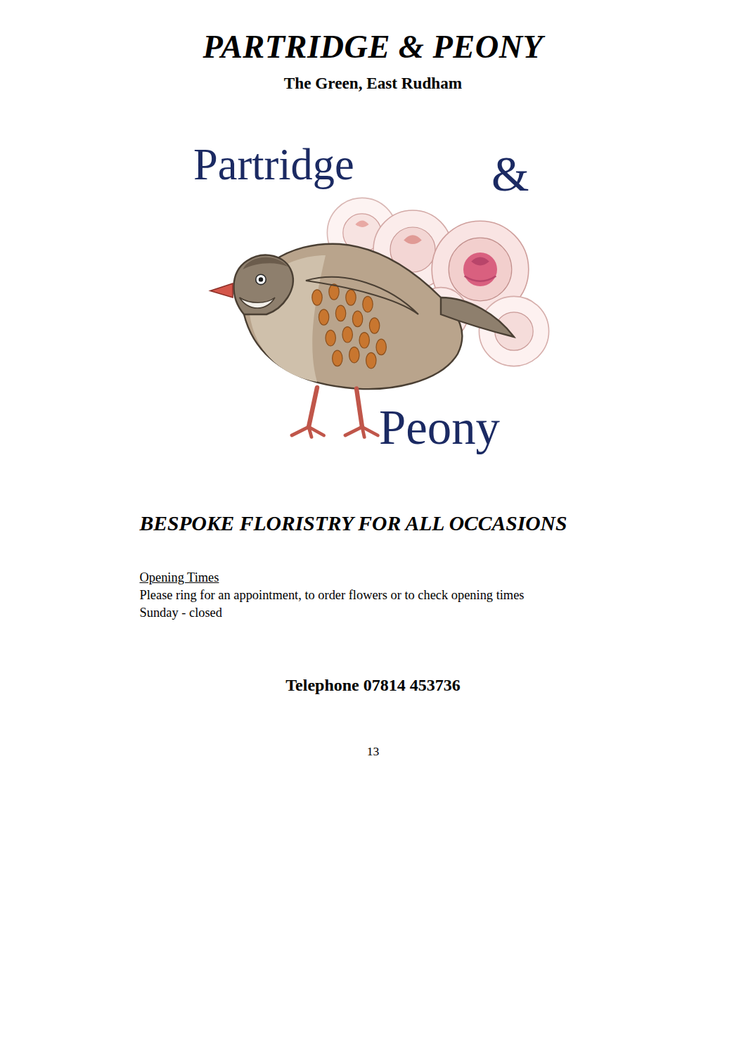PARTRIDGE & PEONY
The Green, East Rudham
Partridge & Peony logo Illustration of a partridge standing in front of pink and white peony blooms, with the words Partridge, an ampersand, and Peony in navy lettering. Partridge & Peony
BESPOKE FLORISTRY FOR ALL OCCASIONS
Opening Times
Please ring for an appointment, to order flowers or to check opening times
Sunday - closed
Telephone 07814 453736
13